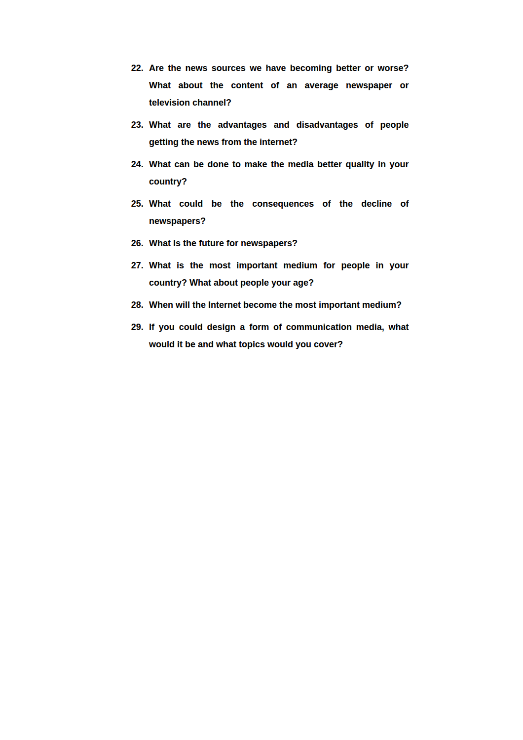Are the news sources we have becoming better or worse? What about the content of an average newspaper or television channel?
What are the advantages and disadvantages of people getting the news from the internet?
What can be done to make the media better quality in your country?
What could be the consequences of the decline of newspapers?
What is the future for newspapers?
What is the most important medium for people in your country? What about people your age?
When will the Internet become the most important medium?
If you could design a form of communication media, what would it be and what topics would you cover?